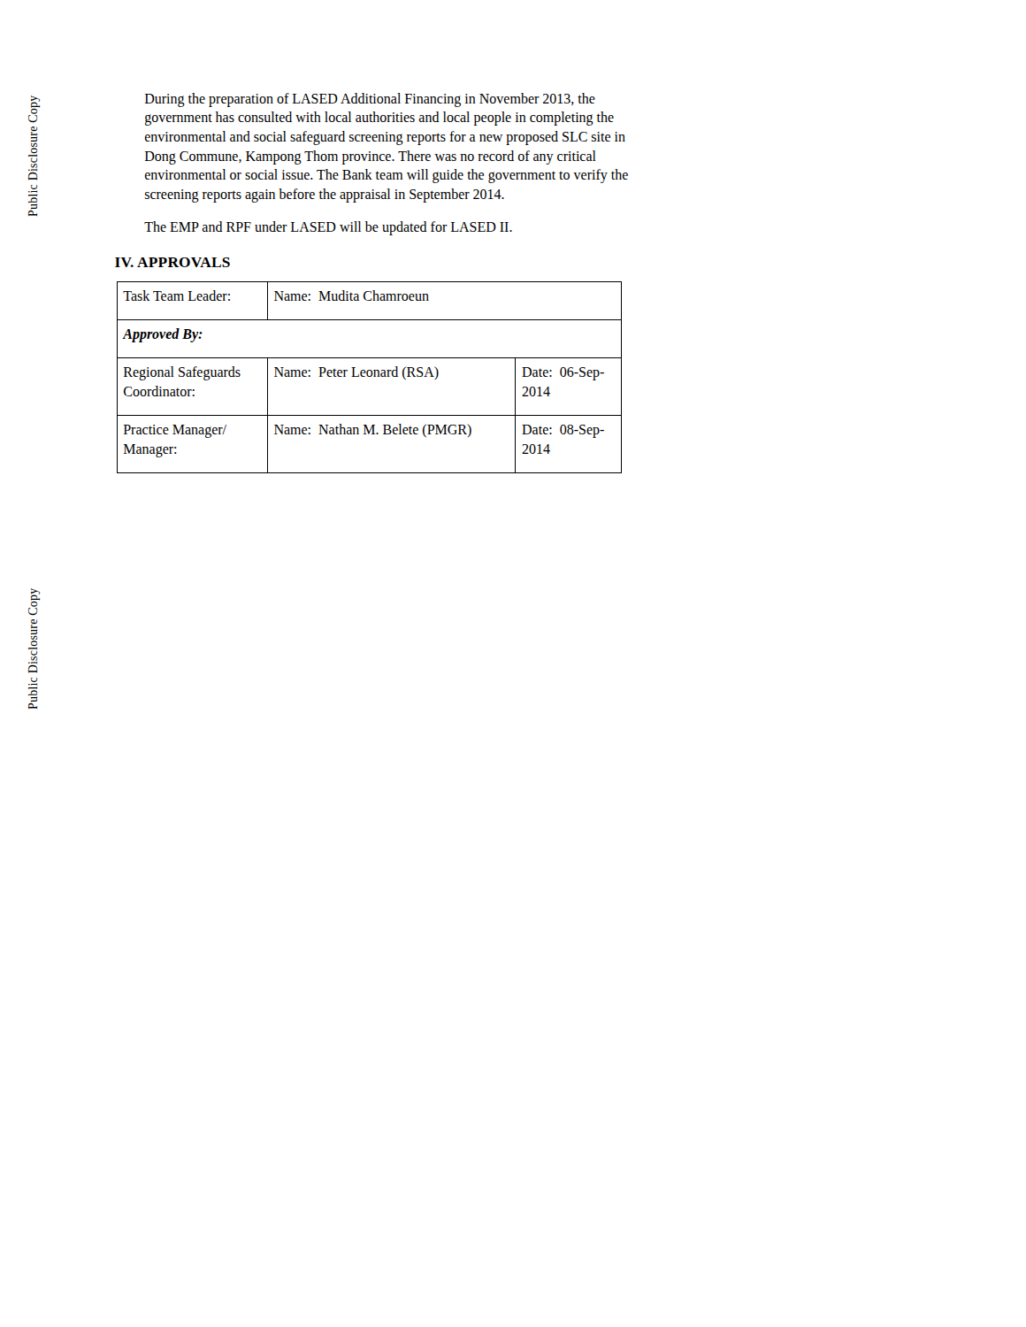Public Disclosure Copy
Public Disclosure Copy
During the preparation of LASED Additional Financing in November 2013, the government has consulted with local authorities and local people in completing the environmental and social safeguard screening reports for a new proposed SLC site in Dong Commune, Kampong Thom province. There was no record of any critical environmental or social issue. The Bank team will guide the government to verify the screening reports again before the appraisal in September 2014.
The EMP and RPF under LASED will be updated for LASED II.
IV. APPROVALS
| Task Team Leader: | Name: Mudita Chamroeun |
| Approved By: |
| Regional Safeguards Coordinator: | Name: Peter Leonard (RSA) | Date: 06-Sep-2014 |
| Practice Manager/ Manager: | Name: Nathan M. Belete (PMGR) | Date: 08-Sep-2014 |